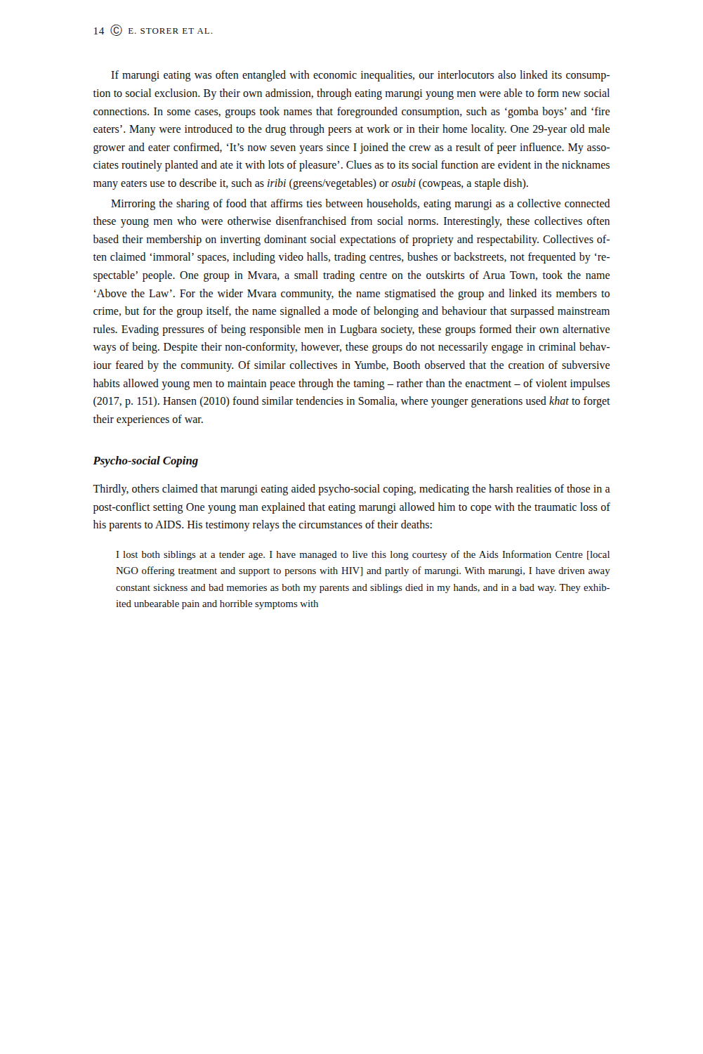14 Ⓒ E. Storer et al.
If marungi eating was often entangled with economic inequalities, our interlocutors also linked its consumption to social exclusion. By their own admission, through eating marungi young men were able to form new social connections. In some cases, groups took names that foregrounded consumption, such as ‘gomba boys’ and ‘fire eaters’. Many were introduced to the drug through peers at work or in their home locality. One 29-year old male grower and eater confirmed, ‘It’s now seven years since I joined the crew as a result of peer influence. My associates routinely planted and ate it with lots of pleasure’. Clues as to its social function are evident in the nicknames many eaters use to describe it, such as iribi (greens/vegetables) or osubi (cowpeas, a staple dish).
Mirroring the sharing of food that affirms ties between households, eating marungi as a collective connected these young men who were otherwise disenfranchised from social norms. Interestingly, these collectives often based their membership on inverting dominant social expectations of propriety and respectability. Collectives often claimed ‘immoral’ spaces, including video halls, trading centres, bushes or backstreets, not frequented by ‘respectable’ people. One group in Mvara, a small trading centre on the outskirts of Arua Town, took the name ‘Above the Law’. For the wider Mvara community, the name stigmatised the group and linked its members to crime, but for the group itself, the name signalled a mode of belonging and behaviour that surpassed mainstream rules. Evading pressures of being responsible men in Lugbara society, these groups formed their own alternative ways of being. Despite their non-conformity, however, these groups do not necessarily engage in criminal behaviour feared by the community. Of similar collectives in Yumbe, Booth observed that the creation of subversive habits allowed young men to maintain peace through the taming – rather than the enactment – of violent impulses (2017, p. 151). Hansen (2010) found similar tendencies in Somalia, where younger generations used khat to forget their experiences of war.
Psycho-social Coping
Thirdly, others claimed that marungi eating aided psycho-social coping, medicating the harsh realities of those in a post-conflict setting One young man explained that eating marungi allowed him to cope with the traumatic loss of his parents to AIDS. His testimony relays the circumstances of their deaths:
I lost both siblings at a tender age. I have managed to live this long courtesy of the Aids Information Centre [local NGO offering treatment and support to persons with HIV] and partly of marungi. With marungi, I have driven away constant sickness and bad memories as both my parents and siblings died in my hands, and in a bad way. They exhibited unbearable pain and horrible symptoms with